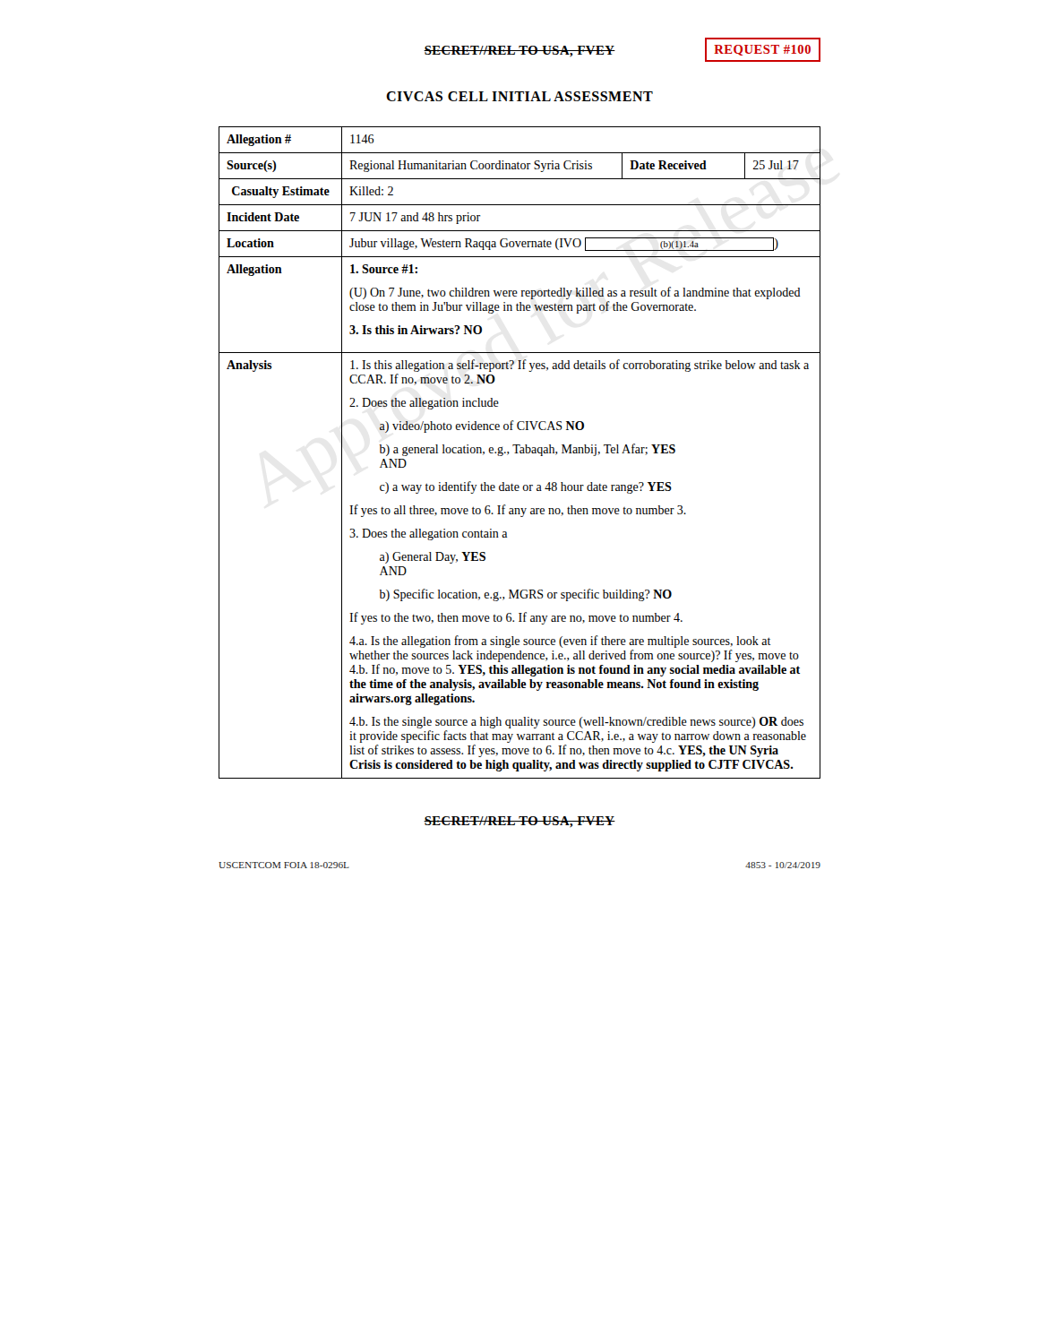Approved for Release
SECRET//REL TO USA, FVEY REQUEST #100
CIVCAS CELL INITIAL ASSESSMENT
| Allegation # | 1146 |
| Source(s) | Regional Humanitarian Coordinator Syria Crisis | Date Received | 25 Jul 17 |
| Casualty Estimate | Killed: 2 |
| Incident Date | 7 JUN 17 and 48 hrs prior |
| Location | Jubur village, Western Raqqa Governate (IVO (b)(1)1.4a ) |
| Allegation | 1. Source #1: (U) On 7 June, two children were reportedly killed as a result of a landmine that exploded close to them in Ju'bur village in the western part of the Governorate. 3. Is this in Airwars? NO |
| Analysis | 1. Is this allegation a self-report? If yes, add details of corroborating strike below and task a CCAR. If no, move to 2. NO 2. Does the allegation include a) video/photo evidence of CIVCAS NO b) a general location, e.g., Tabaqah, Manbij, Tel Afar; YES AND c) a way to identify the date or a 48 hour date range? YES If yes to all three, move to 6. If any are no, then move to number 3. 3. Does the allegation contain a a) General Day, YES AND b) Specific location, e.g., MGRS or specific building? NO If yes to the two, then move to 6. If any are no, move to number 4. 4.a. Is the allegation from a single source (even if there are multiple sources, look at whether the sources lack independence, i.e., all derived from one source)? If yes, move to 4.b. If no, move to 5. YES, this allegation is not found in any social media available at the time of the analysis, available by reasonable means. Not found in existing airwars.org allegations. 4.b. Is the single source a high quality source (well-known/credible news source) OR does it provide specific facts that may warrant a CCAR, i.e., a way to narrow down a reasonable list of strikes to assess. If yes, move to 6. If no, then move to 4.c. YES, the UN Syria Crisis is considered to be high quality, and was directly supplied to CJTF CIVCAS. |
SECRET//REL TO USA, FVEY
USCENTCOM FOIA 18-0296L 4853 - 10/24/2019